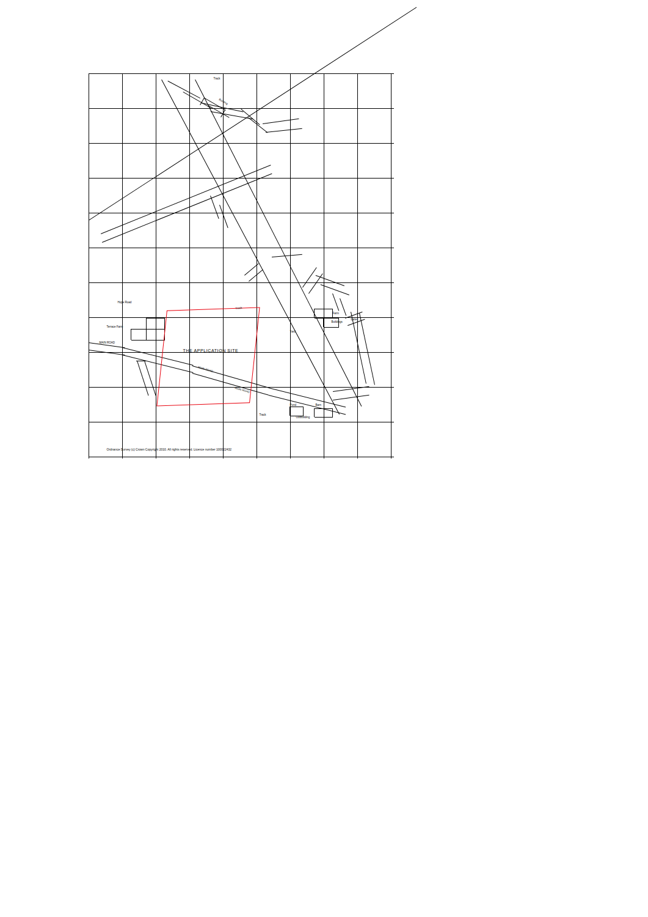THE APPLICATION SITE
Track
Building
Hope Road
Terrace Farm
MAIN ROAD
Track
MAIN ROAD
MAIN ROAD
Track
Pond
Barn
Outbuilding
Farm
Buildings
Yard
Lane
Ordnance Survey (c) Crown Copyright 2010. All rights reserved. Licence number 100022432